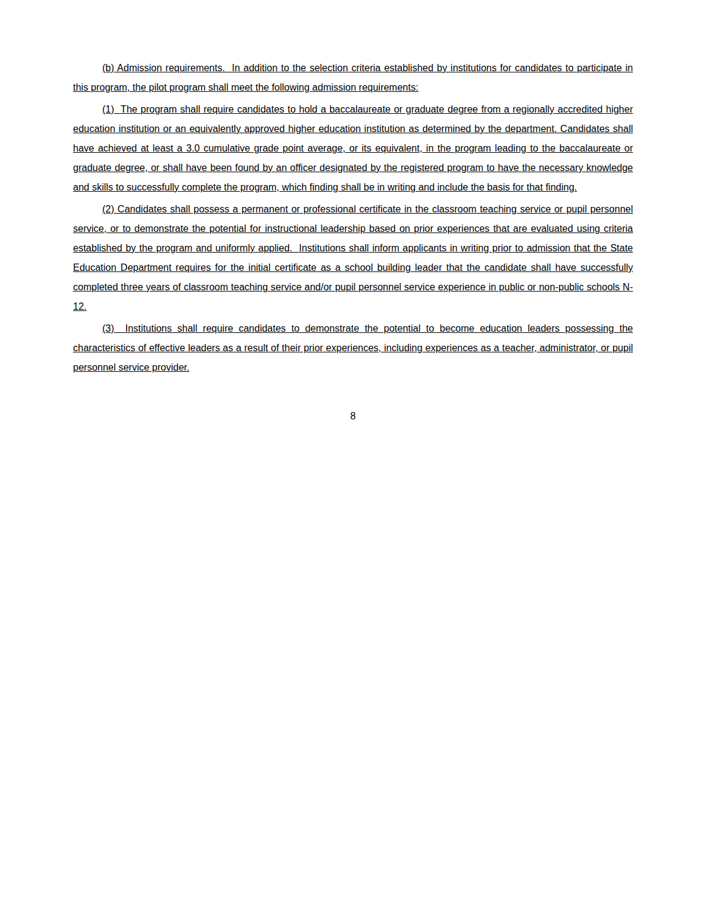(b) Admission requirements. In addition to the selection criteria established by institutions for candidates to participate in this program, the pilot program shall meet the following admission requirements:
(1) The program shall require candidates to hold a baccalaureate or graduate degree from a regionally accredited higher education institution or an equivalently approved higher education institution as determined by the department. Candidates shall have achieved at least a 3.0 cumulative grade point average, or its equivalent, in the program leading to the baccalaureate or graduate degree, or shall have been found by an officer designated by the registered program to have the necessary knowledge and skills to successfully complete the program, which finding shall be in writing and include the basis for that finding.
(2) Candidates shall possess a permanent or professional certificate in the classroom teaching service or pupil personnel service, or to demonstrate the potential for instructional leadership based on prior experiences that are evaluated using criteria established by the program and uniformly applied. Institutions shall inform applicants in writing prior to admission that the State Education Department requires for the initial certificate as a school building leader that the candidate shall have successfully completed three years of classroom teaching service and/or pupil personnel service experience in public or non-public schools N-12.
(3) Institutions shall require candidates to demonstrate the potential to become education leaders possessing the characteristics of effective leaders as a result of their prior experiences, including experiences as a teacher, administrator, or pupil personnel service provider.
8